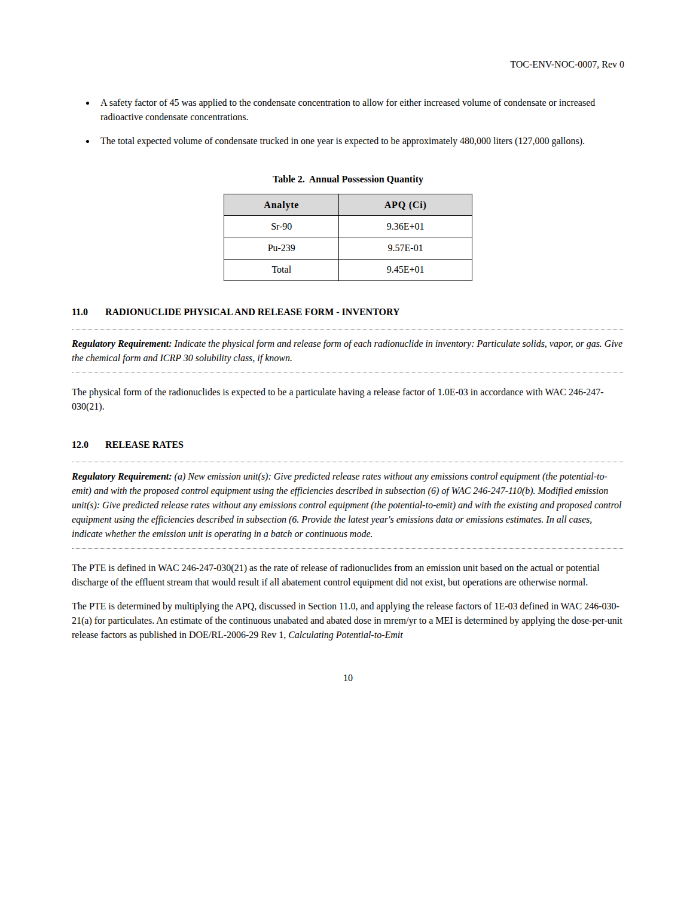TOC-ENV-NOC-0007, Rev 0
A safety factor of 45 was applied to the condensate concentration to allow for either increased volume of condensate or increased radioactive condensate concentrations.
The total expected volume of condensate trucked in one year is expected to be approximately 480,000 liters (127,000 gallons).
Table 2. Annual Possession Quantity
| Analyte | APQ (Ci) |
| --- | --- |
| Sr-90 | 9.36E+01 |
| Pu-239 | 9.57E-01 |
| Total | 9.45E+01 |
11.0 RADIONUCLIDE PHYSICAL AND RELEASE FORM - INVENTORY
Regulatory Requirement: Indicate the physical form and release form of each radionuclide in inventory: Particulate solids, vapor, or gas. Give the chemical form and ICRP 30 solubility class, if known.
The physical form of the radionuclides is expected to be a particulate having a release factor of 1.0E-03 in accordance with WAC 246-247-030(21).
12.0 RELEASE RATES
Regulatory Requirement: (a) New emission unit(s): Give predicted release rates without any emissions control equipment (the potential-to-emit) and with the proposed control equipment using the efficiencies described in subsection (6) of WAC 246-247-110(b). Modified emission unit(s): Give predicted release rates without any emissions control equipment (the potential-to-emit) and with the existing and proposed control equipment using the efficiencies described in subsection (6. Provide the latest year's emissions data or emissions estimates. In all cases, indicate whether the emission unit is operating in a batch or continuous mode.
The PTE is defined in WAC 246-247-030(21) as the rate of release of radionuclides from an emission unit based on the actual or potential discharge of the effluent stream that would result if all abatement control equipment did not exist, but operations are otherwise normal.
The PTE is determined by multiplying the APQ, discussed in Section 11.0, and applying the release factors of 1E-03 defined in WAC 246-030-21(a) for particulates. An estimate of the continuous unabated and abated dose in mrem/yr to a MEI is determined by applying the dose-per-unit release factors as published in DOE/RL-2006-29 Rev 1, Calculating Potential-to-Emit
10